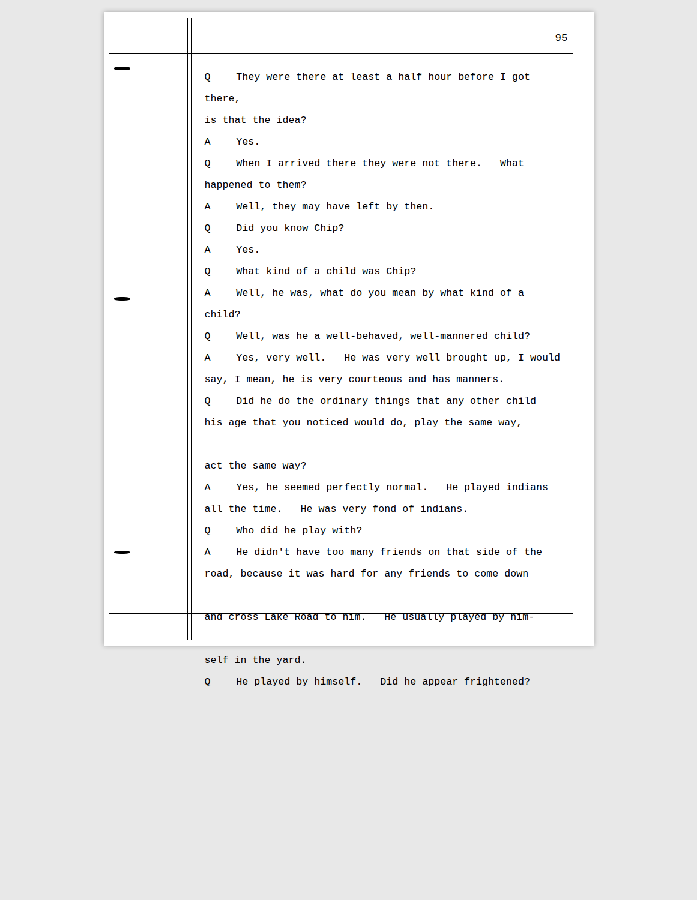95
QThey were there at least a half hour before I got there, is that the idea?
AYes.
QWhen I arrived there they were not there. What happened to them?
AWell, they may have left by then.
QDid you know Chip?
AYes.
QWhat kind of a child was Chip?
AWell, he was, what do you mean by what kind of a child?
QWell, was he a well-behaved, well-mannered child?
AYes, very well. He was very well brought up, I would say, I mean, he is very courteous and has manners.
QDid he do the ordinary things that any other child his age that you noticed would do, play the same way, act the same way?
AYes, he seemed perfectly normal. He played indians all the time. He was very fond of indians.
QWho did he play with?
AHe didn't have too many friends on that side of the road, because it was hard for any friends to come down and cross Lake Road to him. He usually played by him- self in the yard.
QHe played by himself. Did he appear frightened?